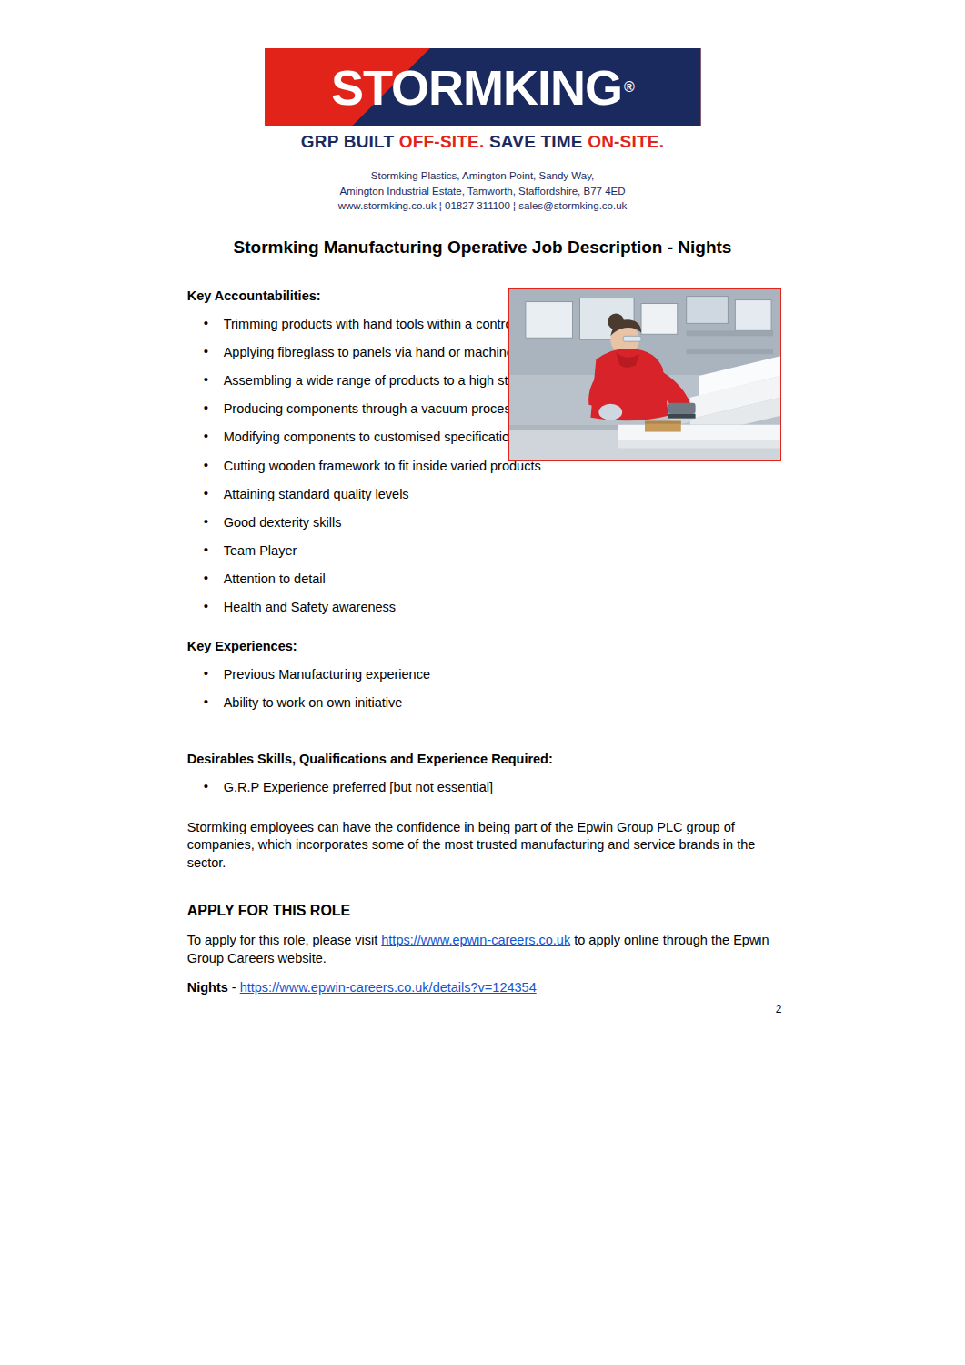Stormking®
GRP BUILT OFF-SITE. SAVE TIME ON-SITE.
Stormking Plastics, Amington Point, Sandy Way,
Amington Industrial Estate, Tamworth, Staffordshire, B77 4ED
www.stormking.co.uk ¦ 01827 311100 ¦ sales@stormking.co.uk
Stormking Manufacturing Operative Job Description - Nights
Key Accountabilities:
Trimming products with hand tools within a controlled environment
Applying fibreglass to panels via hand or machine
Assembling a wide range of products to a high standard
Producing components through a vacuum process
Modifying components to customised specifications using detailed drawings
Cutting wooden framework to fit inside varied products
Attaining standard quality levels
Good dexterity skills
Team Player
Attention to detail
Health and Safety awareness
Key Experiences:
Previous Manufacturing experience
Ability to work on own initiative
Desirables Skills, Qualifications and Experience Required:
G.R.P Experience preferred [but not essential]
Stormking employees can have the confidence in being part of the Epwin Group PLC group of companies, which incorporates some of the most trusted manufacturing and service brands in the sector.
APPLY FOR THIS ROLE
To apply for this role, please visit https://www.epwin-careers.co.uk to apply online through the Epwin Group Careers website.
Nights - https://www.epwin-careers.co.uk/details?v=124354
2